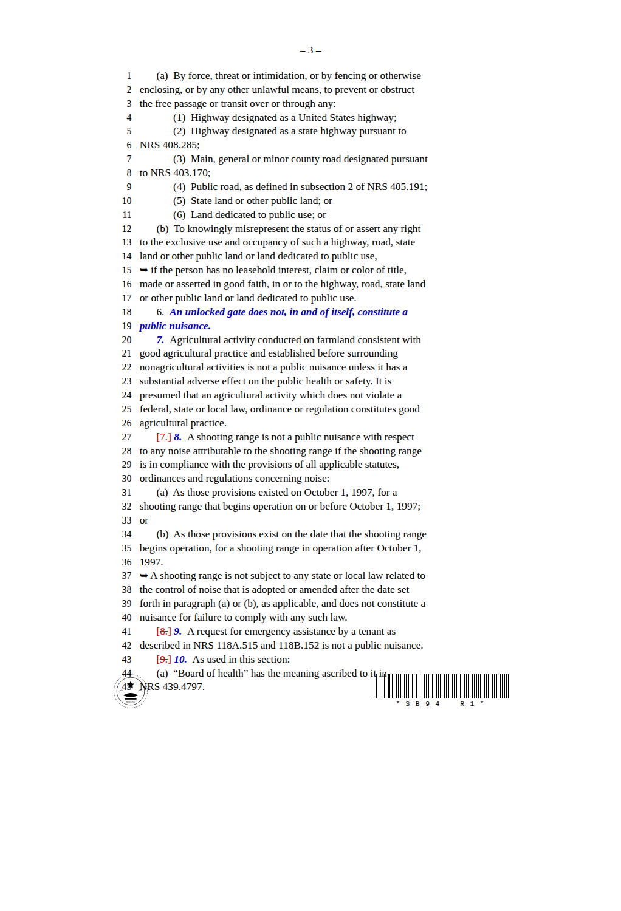– 3 –
(a) By force, threat or intimidation, or by fencing or otherwise
enclosing, or by any other unlawful means, to prevent or obstruct
the free passage or transit over or through any:
(1) Highway designated as a United States highway;
(2) Highway designated as a state highway pursuant to
NRS 408.285;
(3) Main, general or minor county road designated pursuant
to NRS 403.170;
(4) Public road, as defined in subsection 2 of NRS 405.191;
(5) State land or other public land; or
(6) Land dedicated to public use; or
(b) To knowingly misrepresent the status of or assert any right
to the exclusive use and occupancy of such a highway, road, state
land or other public land or land dedicated to public use,
➥ if the person has no leasehold interest, claim or color of title,
made or asserted in good faith, in or to the highway, road, state land
or other public land or land dedicated to public use.
6. An unlocked gate does not, in and of itself, constitute a
public nuisance.
7. Agricultural activity conducted on farmland consistent with
good agricultural practice and established before surrounding
nonagricultural activities is not a public nuisance unless it has a
substantial adverse effect on the public health or safety. It is
presumed that an agricultural activity which does not violate a
federal, state or local law, ordinance or regulation constitutes good
agricultural practice.
[7.] 8. A shooting range is not a public nuisance with respect
to any noise attributable to the shooting range if the shooting range
is in compliance with the provisions of all applicable statutes,
ordinances and regulations concerning noise:
(a) As those provisions existed on October 1, 1997, for a
shooting range that begins operation on or before October 1, 1997;
or
(b) As those provisions exist on the date that the shooting range
begins operation, for a shooting range in operation after October 1,
1997.
➥ A shooting range is not subject to any state or local law related to
the control of noise that is adopted or amended after the date set
forth in paragraph (a) or (b), as applicable, and does not constitute a
nuisance for failure to comply with any such law.
[8.] 9. A request for emergency assistance by a tenant as
described in NRS 118A.515 and 118B.152 is not a public nuisance.
[9.] 10. As used in this section:
(a) “Board of health” has the meaning ascribed to it in
NRS 439.4797.
NEVADA
* S B 9 4 R 1 *